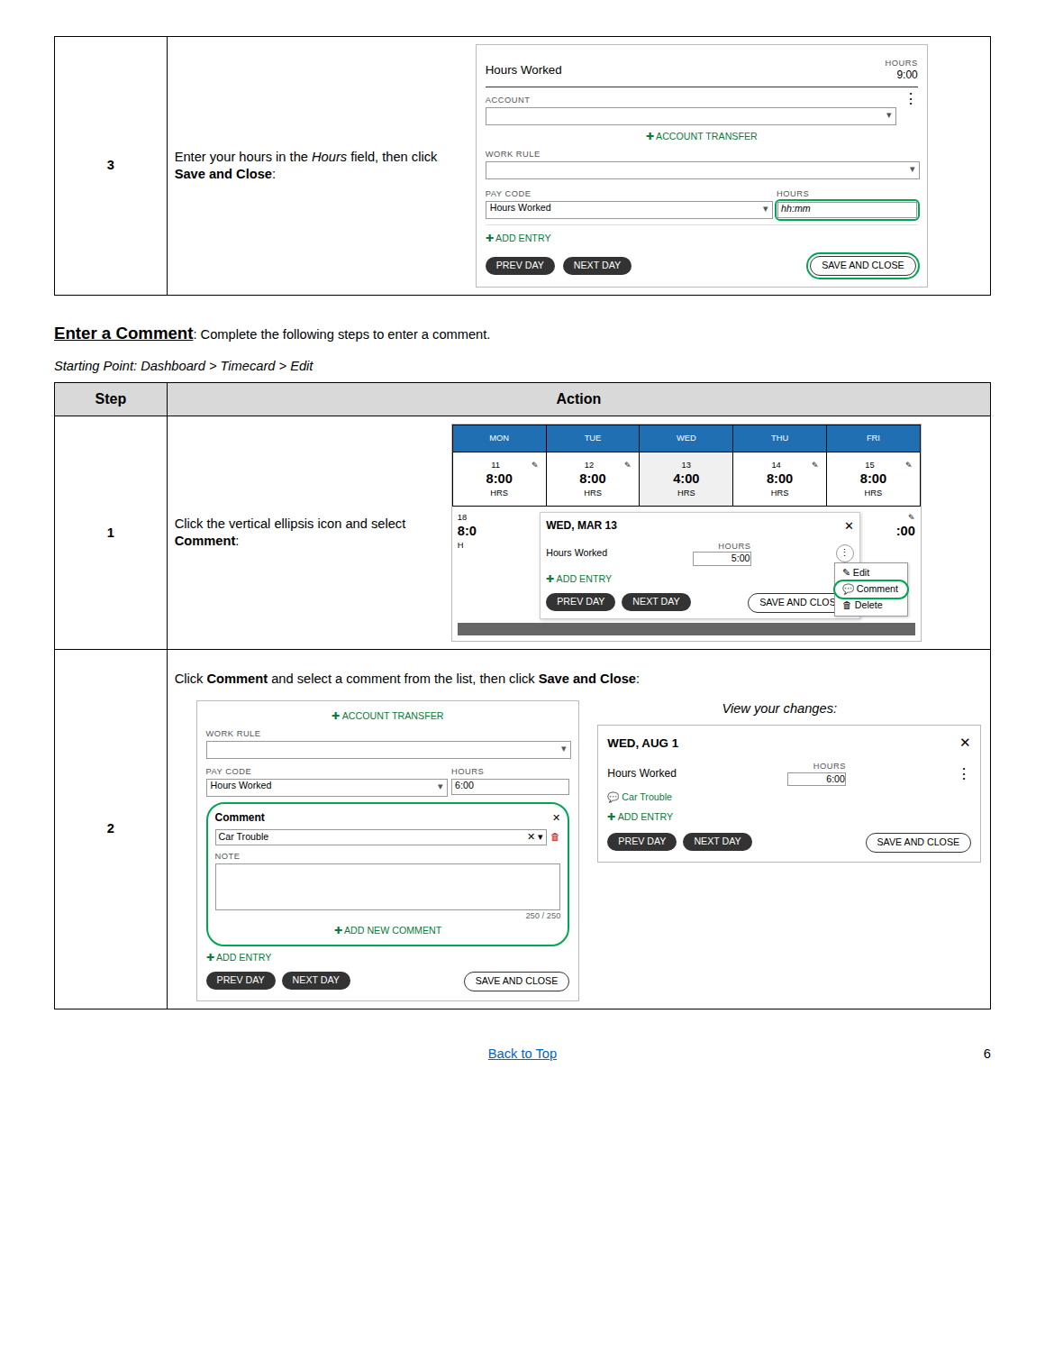| 3 | Enter your hours in the Hours field, then click Save and Close : Hours Worked HOURS 9:00 ACCOUNT ⋮ ✚ ACCOUNT TRANSFER WORK RULE PAY CODE Hours Worked HOURS hh:mm ✚ ADD ENTRY PREV DAY NEXT DAY SAVE AND CLOSE |
Enter a Comment
: Complete the following steps to enter a comment.
Starting Point: Dashboard > Timecard > Edit
| Step | Action |
| --- | --- |
| 1 | Click the vertical ellipsis icon and select Comment : / MON / TUE / WED / THU / FRI / / 11 ✎ 8:00 HRS / 12 ✎ 8:00 HRS / 13 4:00 HRS / 14 ✎ 8:00 HRS / 15 ✎ 8:00 HRS / 18 8:0 H WED, MAR 13 ✕ Hours Worked HOURS 5:00 ⋮ ✎ Edit 💬 Comment 🗑 Delete ✚ ADD ENTRY PREV DAY NEXT DAY SAVE AND CLOSE ✎ :00 |
| 2 | Click Comment and select a comment from the list, then click Save and Close : ✚ ACCOUNT TRANSFER WORK RULE PAY CODE Hours Worked HOURS 6:00 Comment ✕ Car Trouble ✕ ▾ 🗑 NOTE 250 / 250 ✚ ADD NEW COMMENT ✚ ADD ENTRY PREV DAY NEXT DAY SAVE AND CLOSE View your changes: WED, AUG 1 ✕ Hours Worked HOURS 6:00 ⋮ 💬 Car Trouble ✚ ADD ENTRY PREV DAY NEXT DAY SAVE AND CLOSE |
Back to Top 6